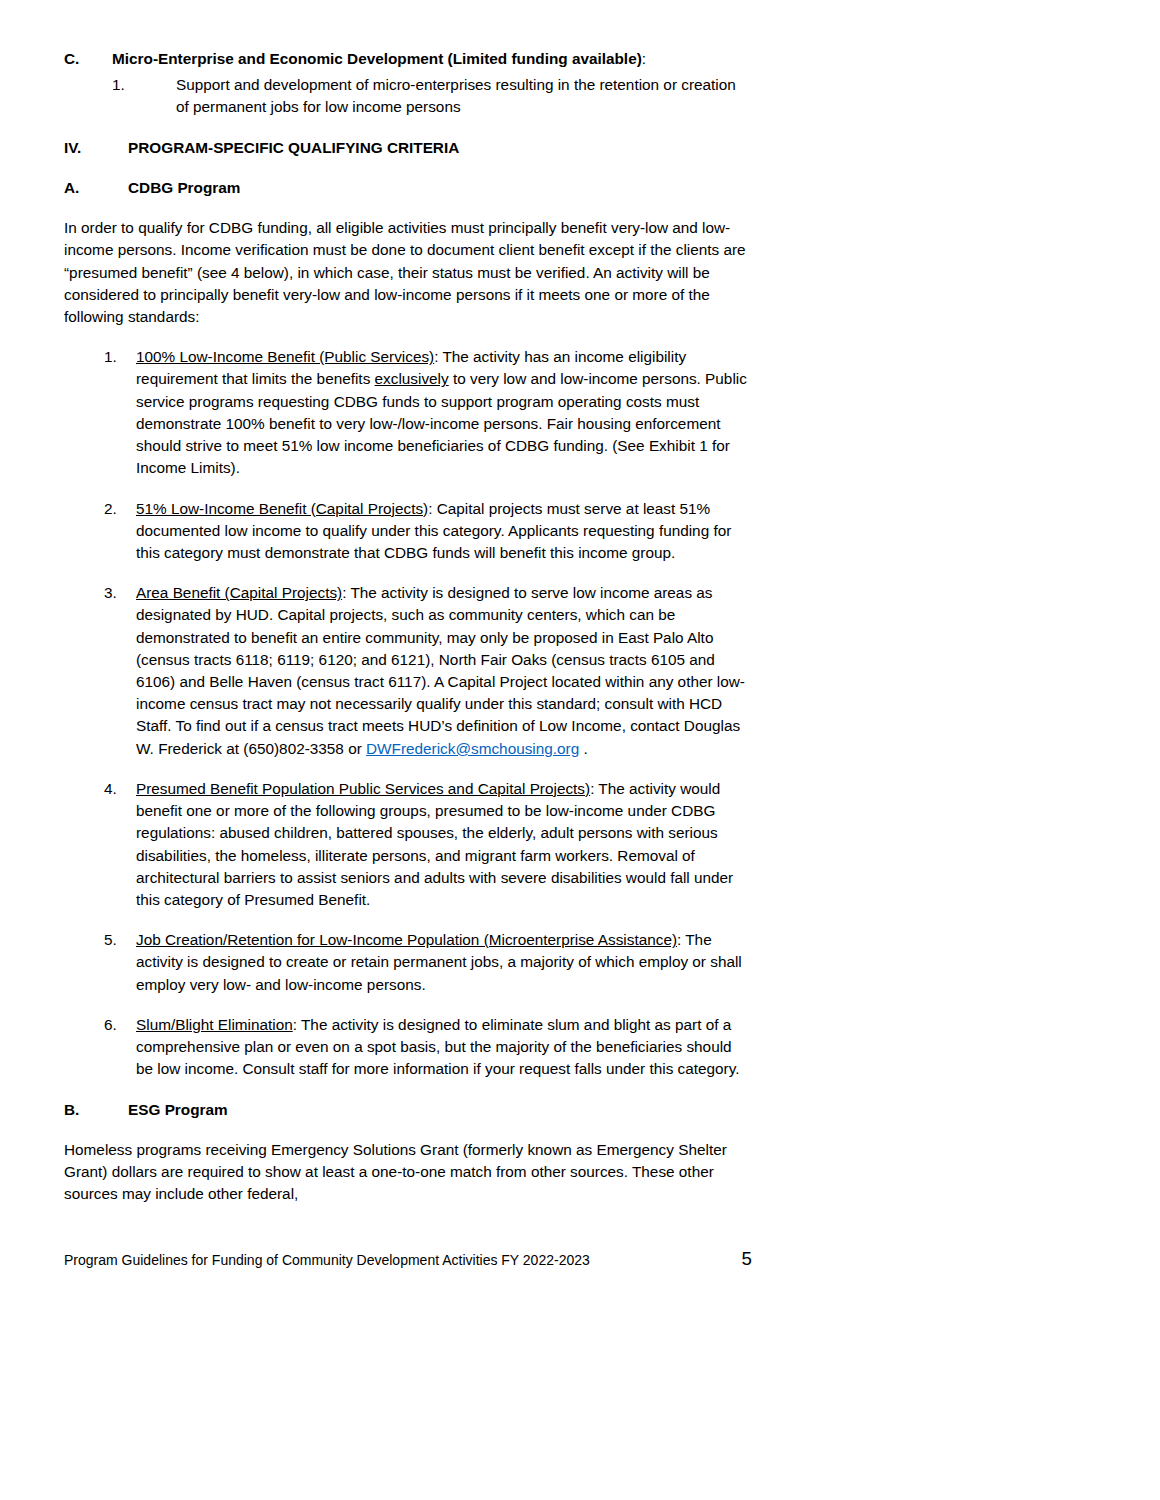C.
Micro-Enterprise and Economic Development (Limited funding available):
1.
Support and development of micro-enterprises resulting in the retention or creation of permanent jobs for low income persons
IV.
PROGRAM-SPECIFIC QUALIFYING CRITERIA
A.
CDBG Program
In order to qualify for CDBG funding, all eligible activities must principally benefit very-low and low-income persons. Income verification must be done to document client benefit except if the clients are “presumed benefit” (see 4 below), in which case, their status must be verified. An activity will be considered to principally benefit very-low and low-income persons if it meets one or more of the following standards:
100% Low-Income Benefit (Public Services): The activity has an income eligibility requirement that limits the benefits exclusively to very low and low-income persons. Public service programs requesting CDBG funds to support program operating costs must demonstrate 100% benefit to very low-/low-income persons. Fair housing enforcement should strive to meet 51% low income beneficiaries of CDBG funding. (See Exhibit 1 for Income Limits).
51% Low-Income Benefit (Capital Projects): Capital projects must serve at least 51% documented low income to qualify under this category. Applicants requesting funding for this category must demonstrate that CDBG funds will benefit this income group.
Area Benefit (Capital Projects): The activity is designed to serve low income areas as designated by HUD. Capital projects, such as community centers, which can be demonstrated to benefit an entire community, may only be proposed in East Palo Alto (census tracts 6118; 6119; 6120; and 6121), North Fair Oaks (census tracts 6105 and 6106) and Belle Haven (census tract 6117). A Capital Project located within any other low-income census tract may not necessarily qualify under this standard; consult with HCD Staff. To find out if a census tract meets HUD’s definition of Low Income, contact Douglas W. Frederick at (650)802-3358 or DWFrederick@smchousing.org .
Presumed Benefit Population Public Services and Capital Projects): The activity would benefit one or more of the following groups, presumed to be low-income under CDBG regulations: abused children, battered spouses, the elderly, adult persons with serious disabilities, the homeless, illiterate persons, and migrant farm workers. Removal of architectural barriers to assist seniors and adults with severe disabilities would fall under this category of Presumed Benefit.
Job Creation/Retention for Low-Income Population (Microenterprise Assistance): The activity is designed to create or retain permanent jobs, a majority of which employ or shall employ very low- and low-income persons.
Slum/Blight Elimination: The activity is designed to eliminate slum and blight as part of a comprehensive plan or even on a spot basis, but the majority of the beneficiaries should be low income. Consult staff for more information if your request falls under this category.
B.
ESG Program
Homeless programs receiving Emergency Solutions Grant (formerly known as Emergency Shelter Grant) dollars are required to show at least a one-to-one match from other sources. These other sources may include other federal,
Program Guidelines for Funding of Community Development Activities FY 2022-2023
5